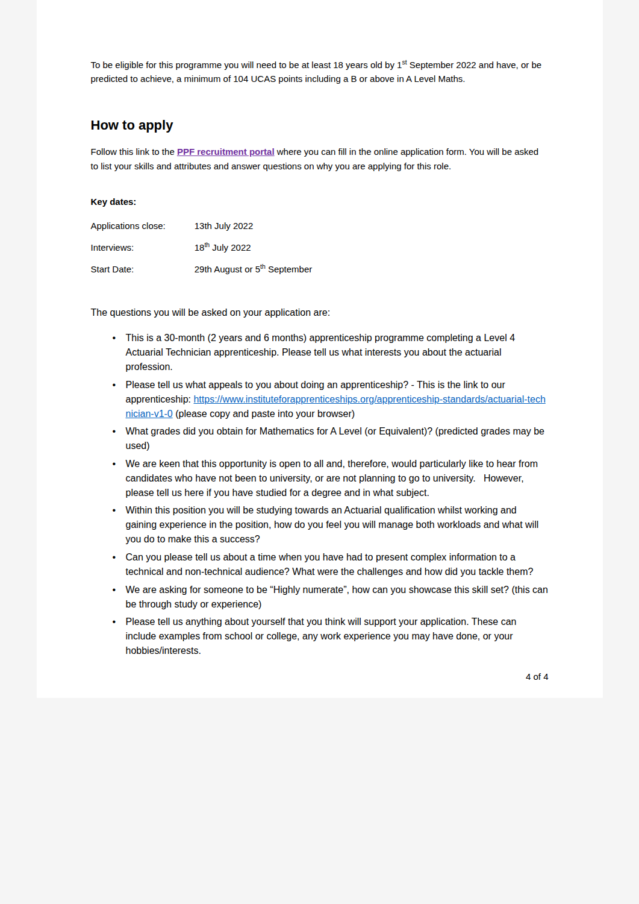To be eligible for this programme you will need to be at least 18 years old by 1st September 2022 and have, or be predicted to achieve, a minimum of 104 UCAS points including a B or above in A Level Maths.
How to apply
Follow this link to the PPF recruitment portal where you can fill in the online application form. You will be asked to list your skills and attributes and answer questions on why you are applying for this role.
Key dates:
| Applications close: | 13th July 2022 |
| Interviews: | 18 th July 2022 |
| Start Date: | 29th August or 5 th September |
The questions you will be asked on your application are:
This is a 30-month (2 years and 6 months) apprenticeship programme completing a Level 4 Actuarial Technician apprenticeship. Please tell us what interests you about the actuarial profession.
Please tell us what appeals to you about doing an apprenticeship? - This is the link to our apprenticeship: https://www.instituteforapprenticeships.org/apprenticeship-standards/actuarial-technician-v1-0 (please copy and paste into your browser)
What grades did you obtain for Mathematics for A Level (or Equivalent)? (predicted grades may be used)
We are keen that this opportunity is open to all and, therefore, would particularly like to hear from candidates who have not been to university, or are not planning to go to university. However, please tell us here if you have studied for a degree and in what subject.
Within this position you will be studying towards an Actuarial qualification whilst working and gaining experience in the position, how do you feel you will manage both workloads and what will you do to make this a success?
Can you please tell us about a time when you have had to present complex information to a technical and non-technical audience? What were the challenges and how did you tackle them?
We are asking for someone to be “Highly numerate”, how can you showcase this skill set? (this can be through study or experience)
Please tell us anything about yourself that you think will support your application. These can include examples from school or college, any work experience you may have done, or your hobbies/interests.
4 of 4